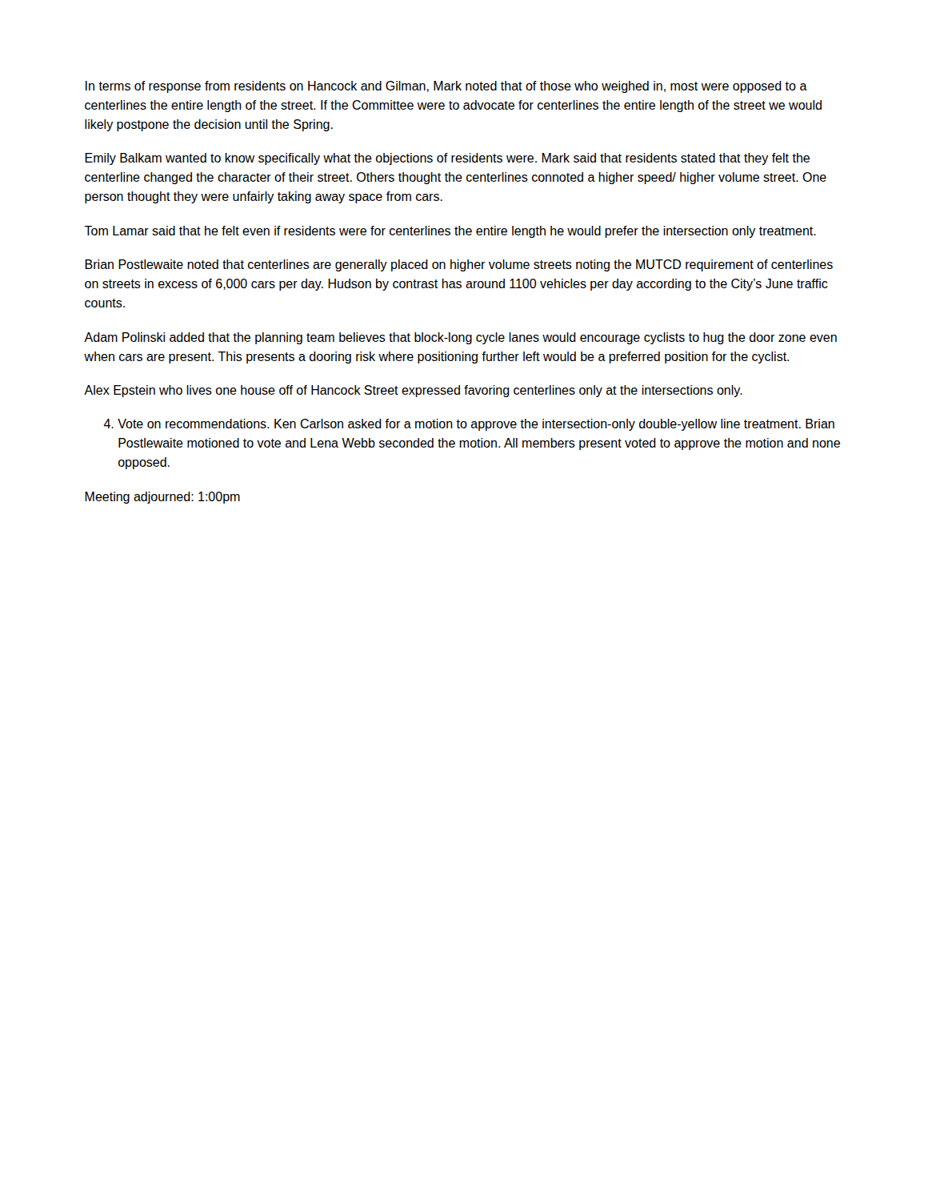In terms of response from residents on Hancock and Gilman, Mark noted that of those who weighed in, most were opposed to a centerlines the entire length of the street. If the Committee were to advocate for centerlines the entire length of the street we would likely postpone the decision until the Spring.
Emily Balkam wanted to know specifically what the objections of residents were. Mark said that residents stated that they felt the centerline changed the character of their street. Others thought the centerlines connoted a higher speed/ higher volume street. One person thought they were unfairly taking away space from cars.
Tom Lamar said that he felt even if residents were for centerlines the entire length he would prefer the intersection only treatment.
Brian Postlewaite noted that centerlines are generally placed on higher volume streets noting the MUTCD requirement of centerlines on streets in excess of 6,000 cars per day. Hudson by contrast has around 1100 vehicles per day according to the City’s June traffic counts.
Adam Polinski added that the planning team believes that block-long cycle lanes would encourage cyclists to hug the door zone even when cars are present. This presents a dooring risk where positioning further left would be a preferred position for the cyclist.
Alex Epstein who lives one house off of Hancock Street expressed favoring centerlines only at the intersections only.
Vote on recommendations. Ken Carlson asked for a motion to approve the intersection-only double-yellow line treatment. Brian Postlewaite motioned to vote and Lena Webb seconded the motion. All members present voted to approve the motion and none opposed.
Meeting adjourned: 1:00pm